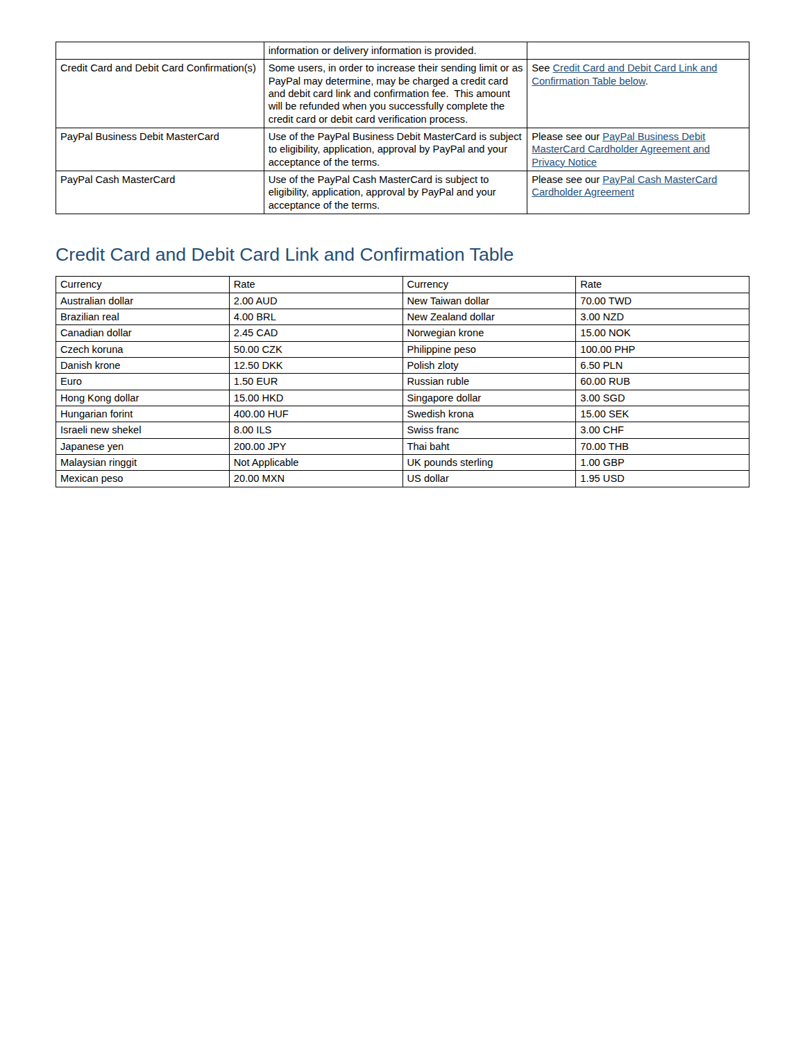| | information or delivery information is provided. | |
| Credit Card and Debit Card Confirmation(s) | Some users, in order to increase their sending limit or as PayPal may determine, may be charged a credit card and debit card link and confirmation fee. This amount will be refunded when you successfully complete the credit card or debit card verification process. | See Credit Card and Debit Card Link and Confirmation Table below . |
| PayPal Business Debit MasterCard | Use of the PayPal Business Debit MasterCard is subject to eligibility, application, approval by PayPal and your acceptance of the terms. | Please see our PayPal Business Debit MasterCard Cardholder Agreement and Privacy Notice |
| PayPal Cash MasterCard | Use of the PayPal Cash MasterCard is subject to eligibility, application, approval by PayPal and your acceptance of the terms. | Please see our PayPal Cash MasterCard Cardholder Agreement |
Credit Card and Debit Card Link and Confirmation Table
| Currency | Rate | Currency | Rate |
| Australian dollar | 2.00 AUD | New Taiwan dollar | 70.00 TWD |
| Brazilian real | 4.00 BRL | New Zealand dollar | 3.00 NZD |
| Canadian dollar | 2.45 CAD | Norwegian krone | 15.00 NOK |
| Czech koruna | 50.00 CZK | Philippine peso | 100.00 PHP |
| Danish krone | 12.50 DKK | Polish zloty | 6.50 PLN |
| Euro | 1.50 EUR | Russian ruble | 60.00 RUB |
| Hong Kong dollar | 15.00 HKD | Singapore dollar | 3.00 SGD |
| Hungarian forint | 400.00 HUF | Swedish krona | 15.00 SEK |
| Israeli new shekel | 8.00 ILS | Swiss franc | 3.00 CHF |
| Japanese yen | 200.00 JPY | Thai baht | 70.00 THB |
| Malaysian ringgit | Not Applicable | UK pounds sterling | 1.00 GBP |
| Mexican peso | 20.00 MXN | US dollar | 1.95 USD |